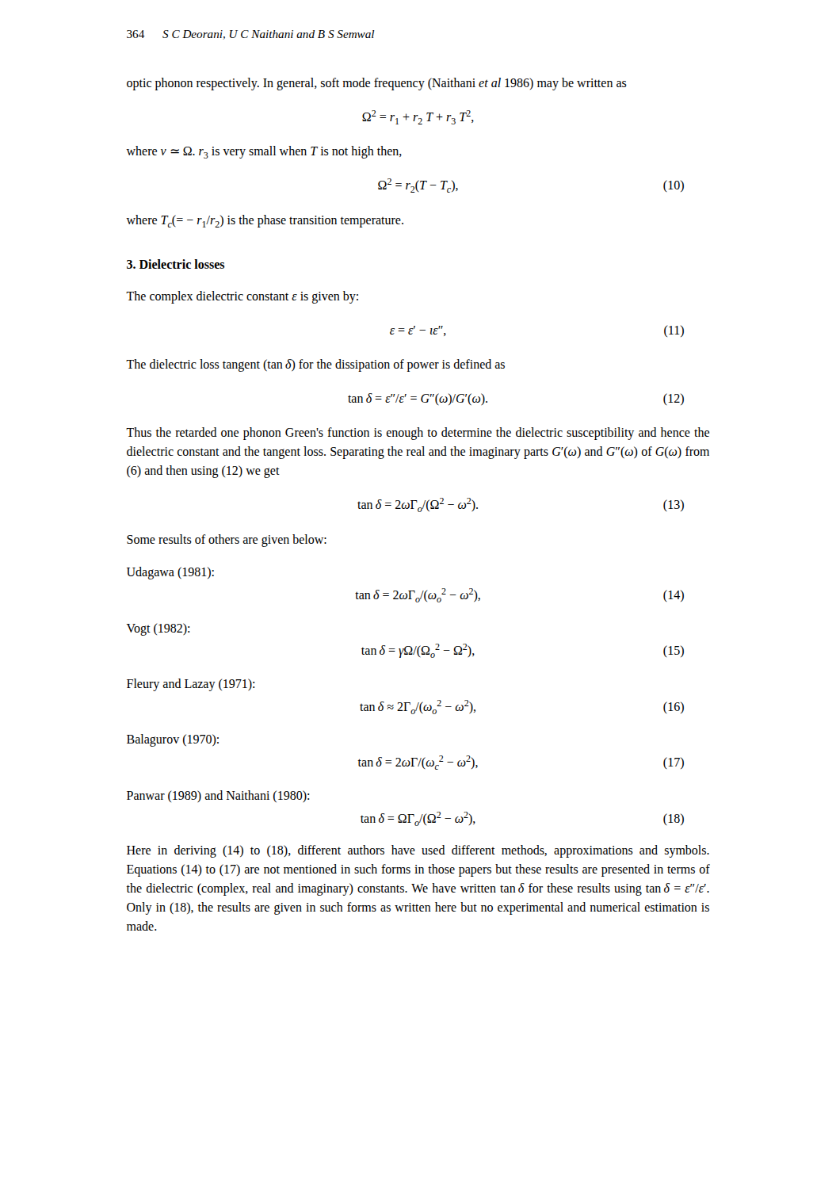364 S C Deorani, U C Naithani and B S Semwal
optic phonon respectively. In general, soft mode frequency (Naithani et al 1986) may be written as
Ω2 = r1 + r2 T + r3 T2,
where v ≃ Ω. r3 is very small when T is not high then,
Ω2 = r2(T − Tc), (10)
where Tc(= − r1/r2) is the phase transition temperature.
3. Dielectric losses
The complex dielectric constant ε is given by:
ε = ε′ − ιε″, (11)
The dielectric loss tangent (tan δ) for the dissipation of power is defined as
tan δ = ε″/ε′ = G″(ω)/G′(ω). (12)
Thus the retarded one phonon Green's function is enough to determine the dielectric susceptibility and hence the dielectric constant and the tangent loss. Separating the real and the imaginary parts G′(ω) and G″(ω) of G(ω) from (6) and then using (12) we get
tan δ = 2ωΓo/(Ω2 − ω2). (13)
Some results of others are given below:
Udagawa (1981):
tan δ = 2ωΓo/(ωo2 − ω2), (14)
Vogt (1982):
tan δ = γΩ/(Ωo2 − Ω2), (15)
Fleury and Lazay (1971):
tan δ ≈ 2Γo/(ωo2 − ω2), (16)
Balagurov (1970):
tan δ = 2ωΓ/(ωc2 − ω2), (17)
Panwar (1989) and Naithani (1980):
tan δ = ΩΓo/(Ω2 − ω2), (18)
Here in deriving (14) to (18), different authors have used different methods, approximations and symbols. Equations (14) to (17) are not mentioned in such forms in those papers but these results are presented in terms of the dielectric (complex, real and imaginary) constants. We have written tan δ for these results using tan δ = ε″/ε′. Only in (18), the results are given in such forms as written here but no experimental and numerical estimation is made.